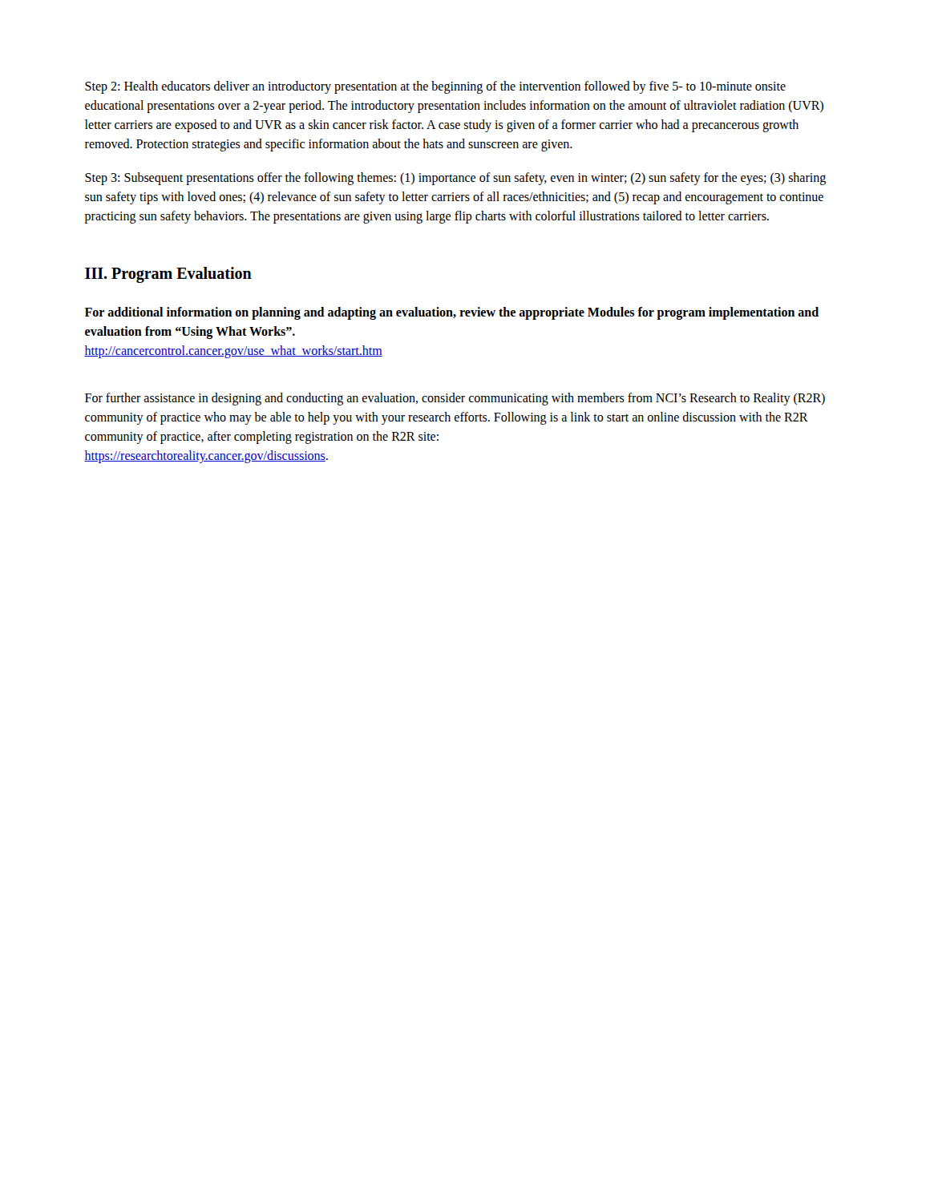Step 2: Health educators deliver an introductory presentation at the beginning of the intervention followed by five 5- to 10-minute onsite educational presentations over a 2-year period. The introductory presentation includes information on the amount of ultraviolet radiation (UVR) letter carriers are exposed to and UVR as a skin cancer risk factor. A case study is given of a former carrier who had a precancerous growth removed. Protection strategies and specific information about the hats and sunscreen are given.
Step 3: Subsequent presentations offer the following themes: (1) importance of sun safety, even in winter; (2) sun safety for the eyes; (3) sharing sun safety tips with loved ones; (4) relevance of sun safety to letter carriers of all races/ethnicities; and (5) recap and encouragement to continue practicing sun safety behaviors. The presentations are given using large flip charts with colorful illustrations tailored to letter carriers.
III. Program Evaluation
For additional information on planning and adapting an evaluation, review the appropriate Modules for program implementation and evaluation from “Using What Works”.
http://cancercontrol.cancer.gov/use_what_works/start.htm
For further assistance in designing and conducting an evaluation, consider communicating with members from NCI’s Research to Reality (R2R) community of practice who may be able to help you with your research efforts. Following is a link to start an online discussion with the R2R community of practice, after completing registration on the R2R site:
https://researchtoreality.cancer.gov/discussions.